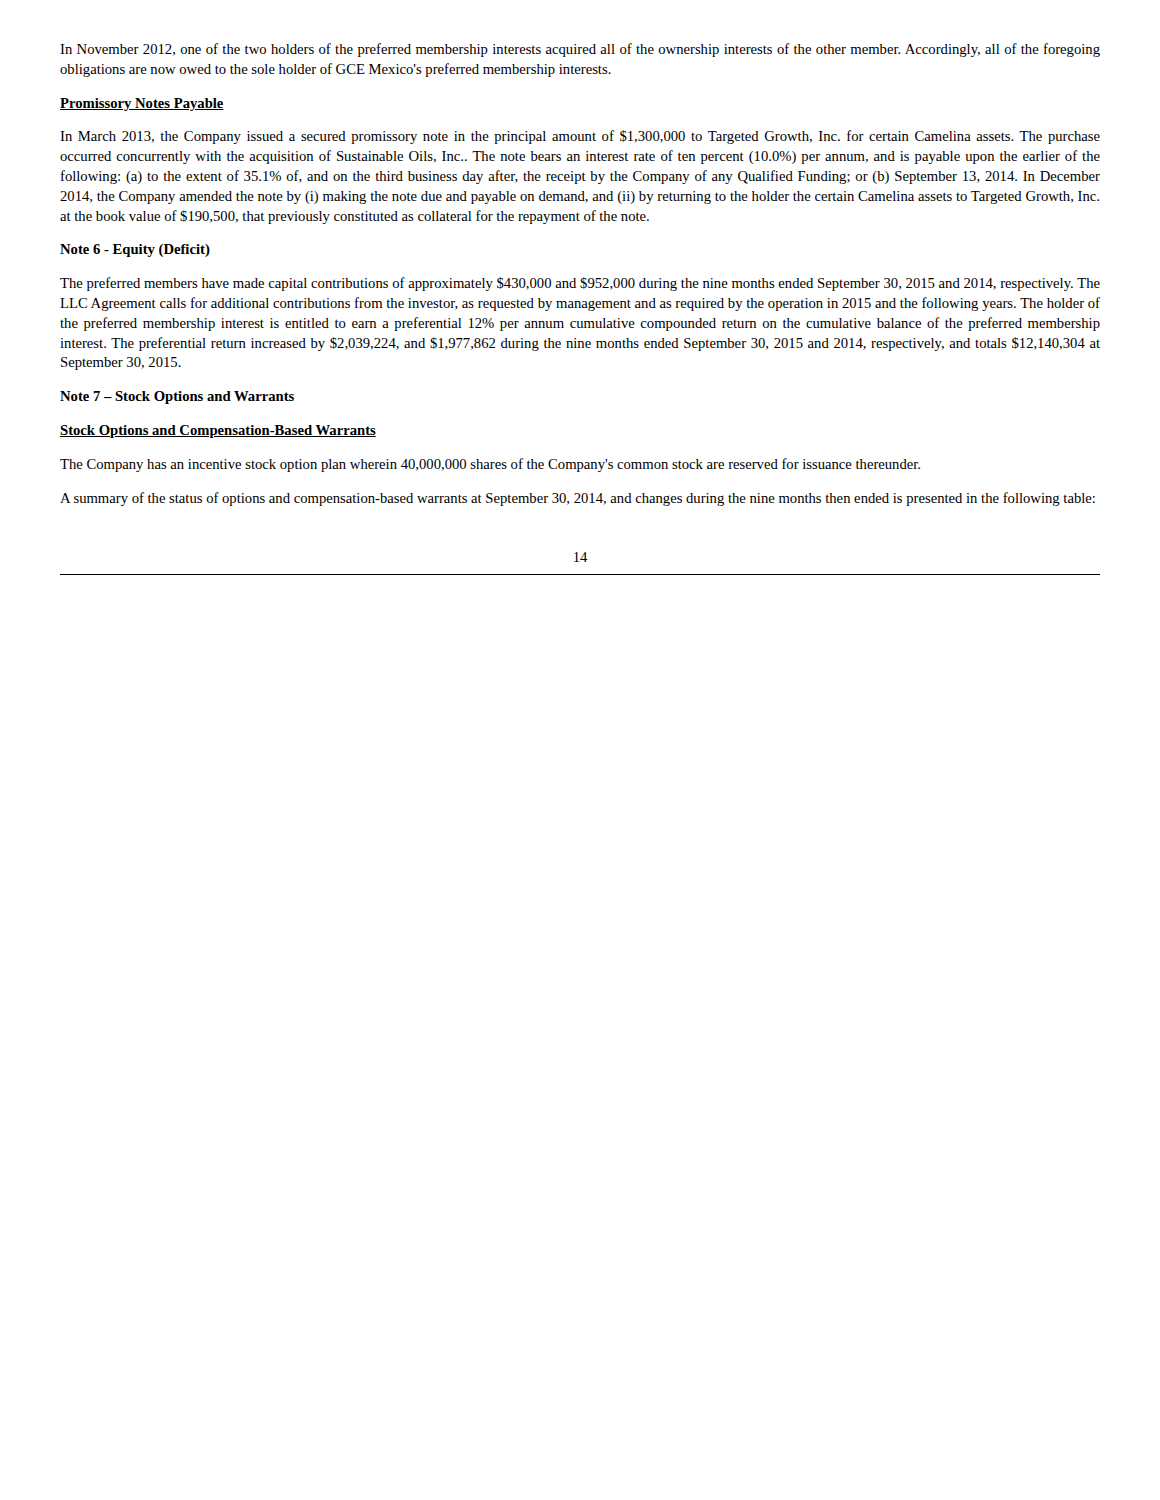In November 2012, one of the two holders of the preferred membership interests acquired all of the ownership interests of the other member. Accordingly, all of the foregoing obligations are now owed to the sole holder of GCE Mexico's preferred membership interests.
Promissory Notes Payable
In March 2013, the Company issued a secured promissory note in the principal amount of $1,300,000 to Targeted Growth, Inc. for certain Camelina assets. The purchase occurred concurrently with the acquisition of Sustainable Oils, Inc.. The note bears an interest rate of ten percent (10.0%) per annum, and is payable upon the earlier of the following: (a) to the extent of 35.1% of, and on the third business day after, the receipt by the Company of any Qualified Funding; or (b) September 13, 2014. In December 2014, the Company amended the note by (i) making the note due and payable on demand, and (ii) by returning to the holder the certain Camelina assets to Targeted Growth, Inc. at the book value of $190,500, that previously constituted as collateral for the repayment of the note.
Note 6 - Equity (Deficit)
The preferred members have made capital contributions of approximately $430,000 and $952,000 during the nine months ended September 30, 2015 and 2014, respectively. The LLC Agreement calls for additional contributions from the investor, as requested by management and as required by the operation in 2015 and the following years. The holder of the preferred membership interest is entitled to earn a preferential 12% per annum cumulative compounded return on the cumulative balance of the preferred membership interest. The preferential return increased by $2,039,224, and $1,977,862 during the nine months ended September 30, 2015 and 2014, respectively, and totals $12,140,304 at September 30, 2015.
Note 7 – Stock Options and Warrants
Stock Options and Compensation-Based Warrants
The Company has an incentive stock option plan wherein 40,000,000 shares of the Company's common stock are reserved for issuance thereunder.
A summary of the status of options and compensation-based warrants at September 30, 2014, and changes during the nine months then ended is presented in the following table:
14